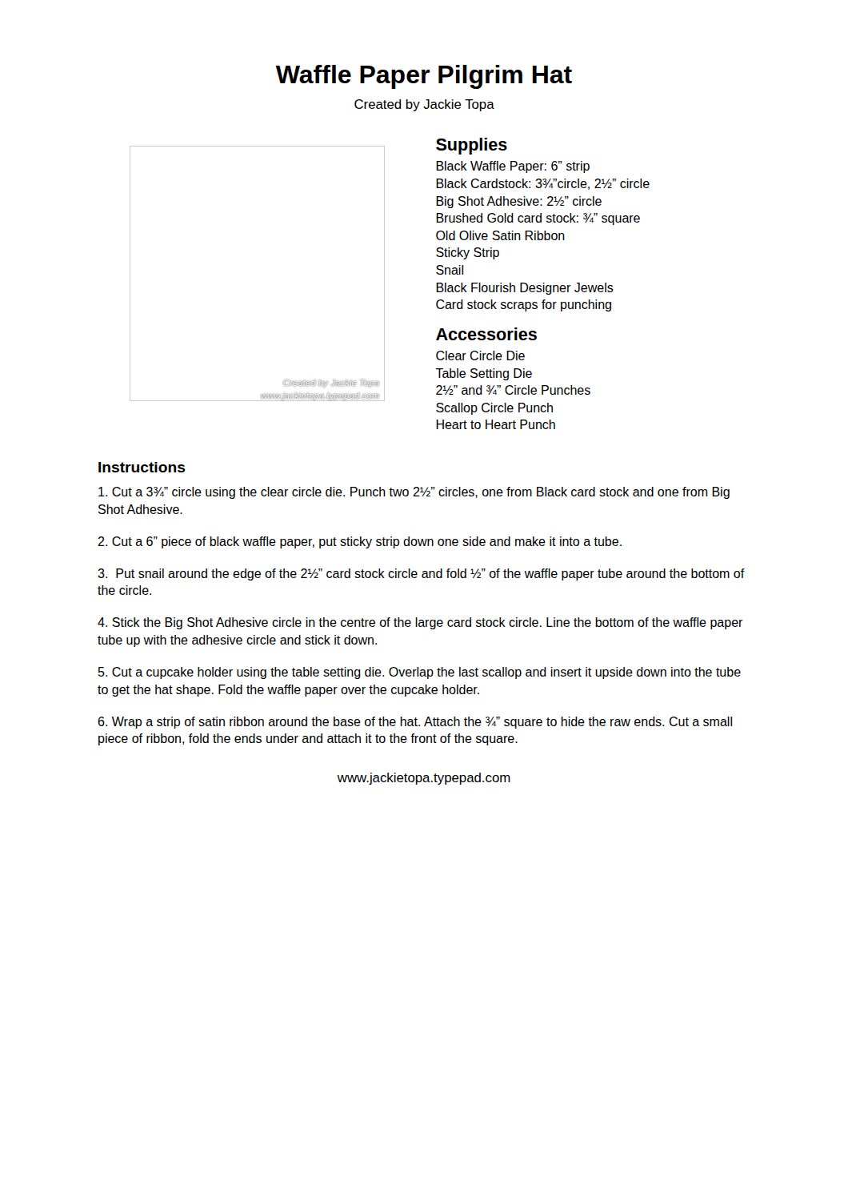Waffle Paper Pilgrim Hat
Created by Jackie Topa
Created by Jackie Topa
www.jackietopa.typepad.com
Supplies
Black Waffle Paper: 6” strip
Black Cardstock: 3¾”circle, 2½” circle
Big Shot Adhesive: 2½” circle
Brushed Gold card stock: ¾” square
Old Olive Satin Ribbon
Sticky Strip
Snail
Black Flourish Designer Jewels
Card stock scraps for punching
Accessories
Clear Circle Die
Table Setting Die
2½” and ¾” Circle Punches
Scallop Circle Punch
Heart to Heart Punch
Instructions
1. Cut a 3¾” circle using the clear circle die. Punch two 2½” circles, one from Black card stock and one from Big Shot Adhesive.
2. Cut a 6” piece of black waffle paper, put sticky strip down one side and make it into a tube.
3. Put snail around the edge of the 2½” card stock circle and fold ½” of the waffle paper tube around the bottom of the circle.
4. Stick the Big Shot Adhesive circle in the centre of the large card stock circle. Line the bottom of the waffle paper tube up with the adhesive circle and stick it down.
5. Cut a cupcake holder using the table setting die. Overlap the last scallop and insert it upside down into the tube to get the hat shape. Fold the waffle paper over the cupcake holder.
6. Wrap a strip of satin ribbon around the base of the hat. Attach the ¾” square to hide the raw ends. Cut a small piece of ribbon, fold the ends under and attach it to the front of the square.
www.jackietopa.typepad.com